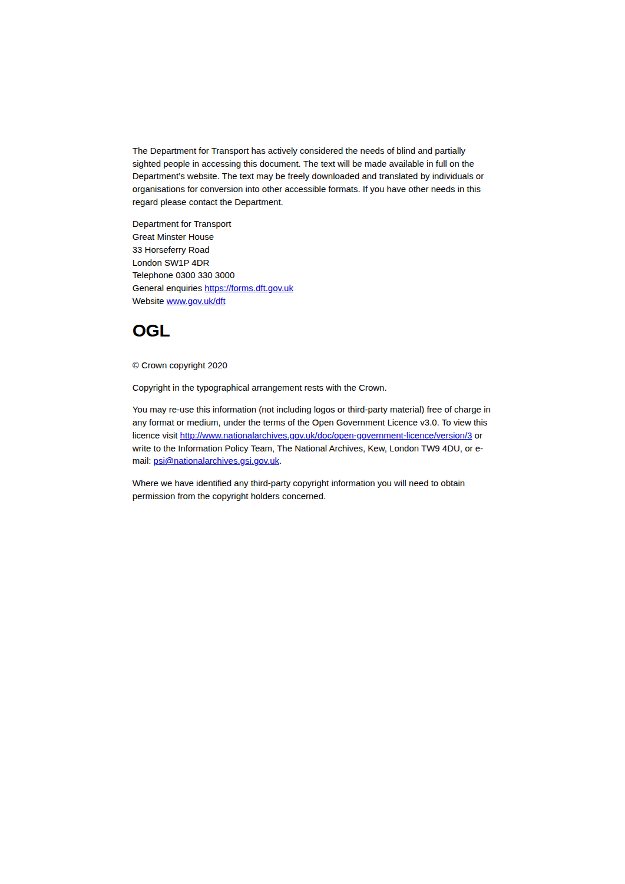The Department for Transport has actively considered the needs of blind and partially sighted people in accessing this document. The text will be made available in full on the Department’s website. The text may be freely downloaded and translated by individuals or organisations for conversion into other accessible formats. If you have other needs in this regard please contact the Department.
Department for Transport Great Minster House 33 Horseferry Road London SW1P 4DR Telephone 0300 330 3000 General enquiries https://forms.dft.gov.uk Website www.gov.uk/dft
OGL
© Crown copyright 2020
Copyright in the typographical arrangement rests with the Crown.
You may re-use this information (not including logos or third-party material) free of charge in any format or medium, under the terms of the Open Government Licence v3.0. To view this licence visit http://www.nationalarchives.gov.uk/doc/open-government-licence/version/3 or write to the Information Policy Team, The National Archives, Kew, London TW9 4DU, or e-mail: psi@nationalarchives.gsi.gov.uk.
Where we have identified any third-party copyright information you will need to obtain permission from the copyright holders concerned.